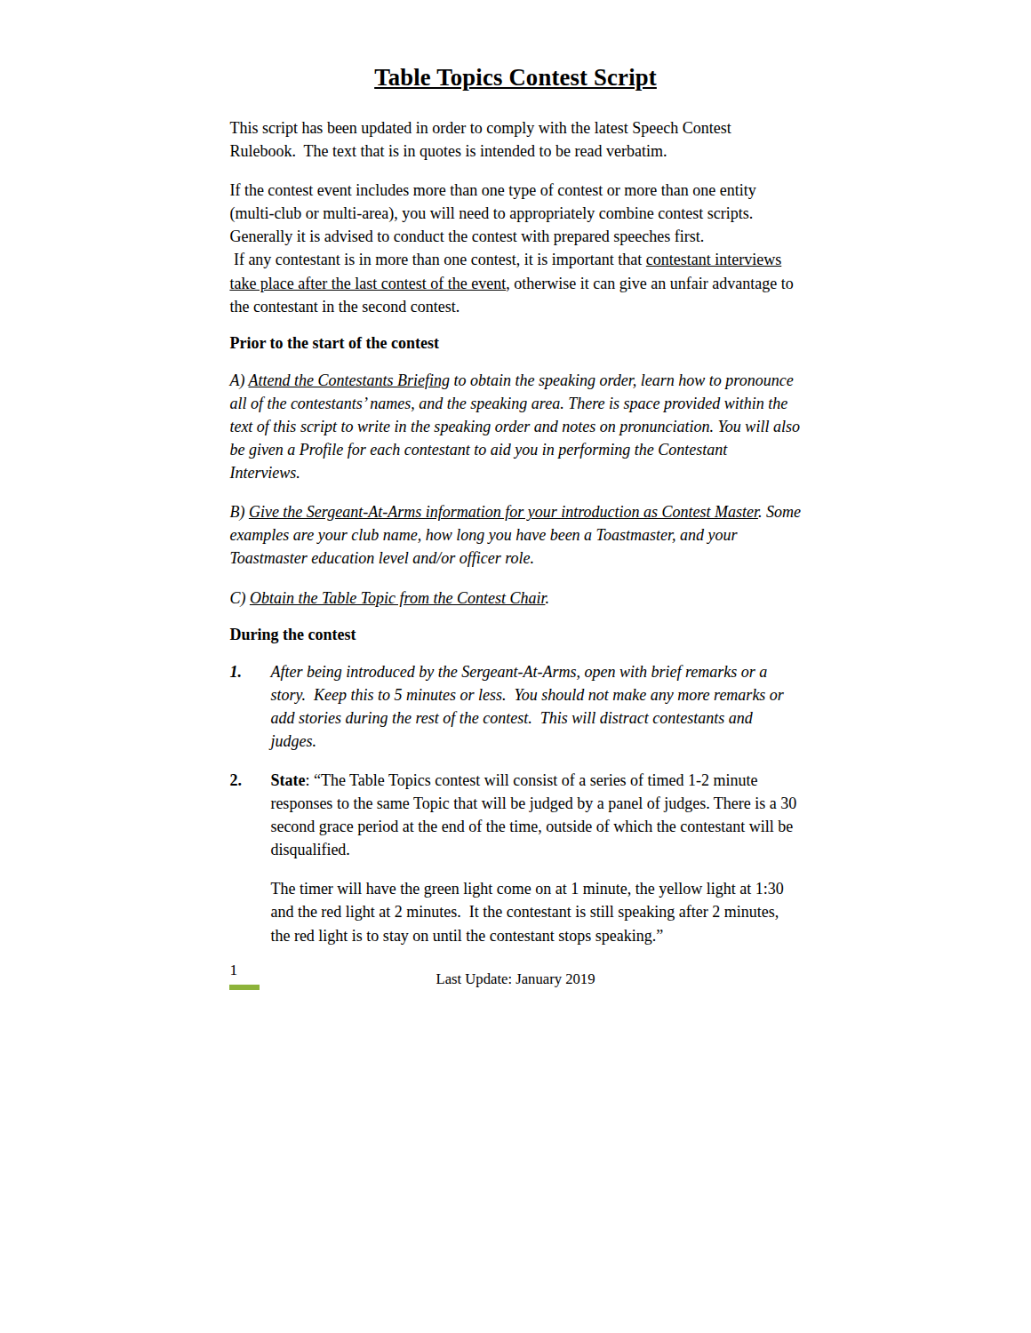Table Topics Contest Script
This script has been updated in order to comply with the latest Speech Contest Rulebook. The text that is in quotes is intended to be read verbatim.
If the contest event includes more than one type of contest or more than one entity (multi-club or multi-area), you will need to appropriately combine contest scripts. Generally it is advised to conduct the contest with prepared speeches first.
If any contestant is in more than one contest, it is important that contestant interviews take place after the last contest of the event, otherwise it can give an unfair advantage to the contestant in the second contest.
Prior to the start of the contest
A) Attend the Contestants Briefing to obtain the speaking order, learn how to pronounce all of the contestants’ names, and the speaking area. There is space provided within the text of this script to write in the speaking order and notes on pronunciation. You will also be given a Profile for each contestant to aid you in performing the Contestant Interviews.
B) Give the Sergeant-At-Arms information for your introduction as Contest Master. Some examples are your club name, how long you have been a Toastmaster, and your Toastmaster education level and/or officer role.
C) Obtain the Table Topic from the Contest Chair.
During the contest
After being introduced by the Sergeant-At-Arms, open with brief remarks or a story. Keep this to 5 minutes or less. You should not make any more remarks or add stories during the rest of the contest. This will distract contestants and judges.
State: “The Table Topics contest will consist of a series of timed 1-2 minute responses to the same Topic that will be judged by a panel of judges. There is a 30 second grace period at the end of the time, outside of which the contestant will be disqualified.
The timer will have the green light come on at 1 minute, the yellow light at 1:30 and the red light at 2 minutes. It the contestant is still speaking after 2 minutes, the red light is to stay on until the contestant stops speaking.”
1
Last Update: January 2019